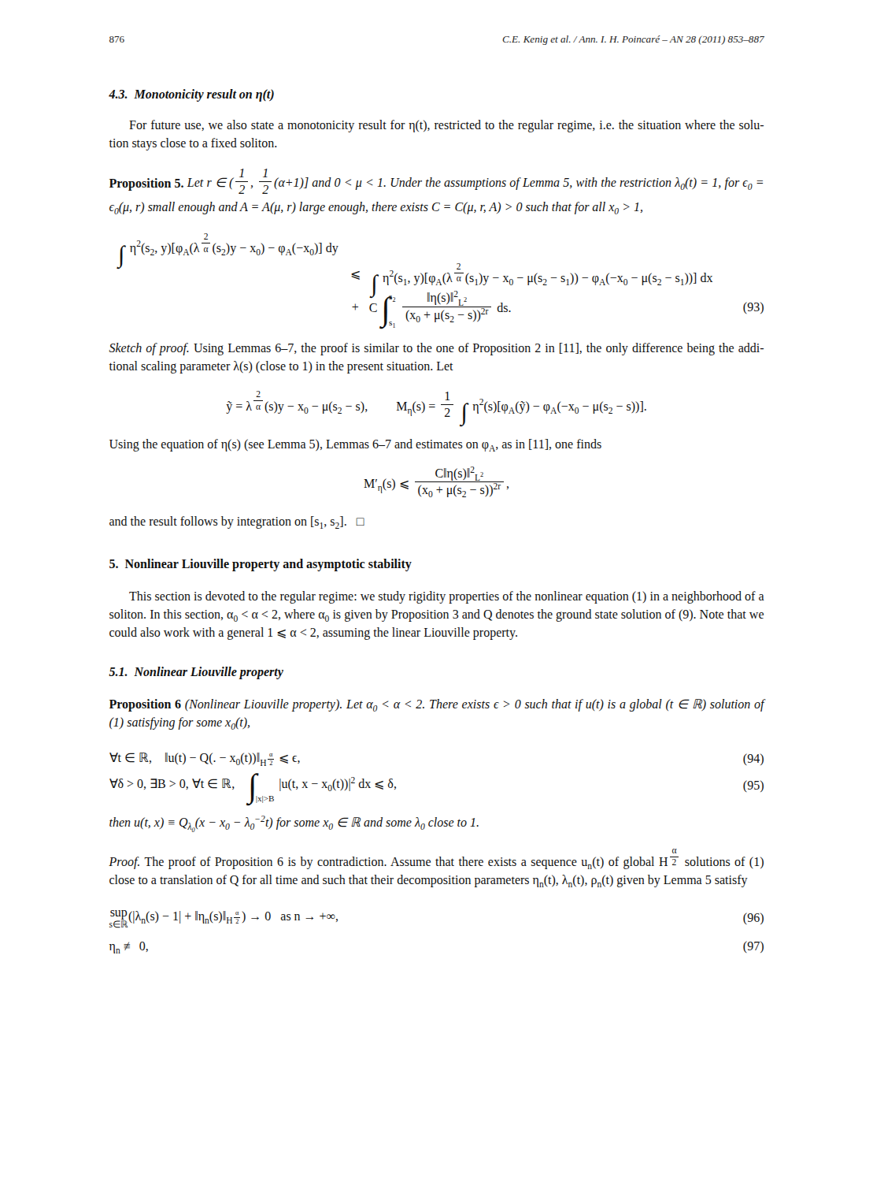876 C.E. Kenig et al. / Ann. I. H. Poincaré – AN 28 (2011) 853–887
4.3. Monotonicity result on η(t)
For future use, we also state a monotonicity result for η(t), restricted to the regular regime, i.e. the situation where the solution stays close to a fixed soliton.
Proposition 5. Let r ∈ (12, 12(α+1)] and 0 < μ < 1. Under the assumptions of Lemma 5, with the restriction λ0(t) = 1, for ϵ0 = ϵ0(μ, r) small enough and A = A(μ, r) large enough, there exists C = C(μ, r, A) > 0 such that for all x0 > 1,
∫ η2(s2, y)[φA(λ2 α(s2)y − x0) − φA(−x0)] dy
⩽
∫ η2(s1, y)[φA(λ2 α(s1)y − x0 − μ(s2 − s1)) − φA(−x0 − μ(s2 − s1))] dx
+
C ∫s2 s1 ‖η(s)‖2L2(x0 + μ(s2 − s))2r ds.
(93)
Sketch of proof. Using Lemmas 6–7, the proof is similar to the one of Proposition 2 in [11], the only difference being the additional scaling parameter λ(s) (close to 1) in the present situation. Let
ỹ = λ2 α(s)y − x0 − μ(s2 − s), Mη(s) = 12 ∫ η2(s)[φA(ỹ) − φA(−x0 − μ(s2 − s))].
Using the equation of η(s) (see Lemma 5), Lemmas 6–7 and estimates on φA, as in [11], one finds
M′η(s) ⩽ C‖η(s)‖2L2(x0 + μ(s2 − s))2r,
and the result follows by integration on [s1, s2]. □
5. Nonlinear Liouville property and asymptotic stability
This section is devoted to the regular regime: we study rigidity properties of the nonlinear equation (1) in a neighborhood of a soliton. In this section, α0 < α < 2, where α0 is given by Proposition 3 and Q denotes the ground state solution of (9). Note that we could also work with a general 1 ⩽ α < 2, assuming the linear Liouville property.
5.1. Nonlinear Liouville property
Proposition 6 (Nonlinear Liouville property). Let α0 < α < 2. There exists ϵ > 0 such that if u(t) is a global (t ∈ ℝ) solution of (1) satisfying for some x0(t),
∀t ∈ ℝ, ‖u(t) − Q(. − x0(t))‖Hα 2 ⩽ ϵ,
(94)
∀δ > 0, ∃B > 0, ∀t ∈ ℝ, ∫ |x|>B |u(t, x − x0(t))|2 dx ⩽ δ,
(95)
then u(t, x) ≡ Qλ0(x − x0 − λ0−2t) for some x0 ∈ ℝ and some λ0 close to 1.
Proof. The proof of Proposition 6 is by contradiction. Assume that there exists a sequence un(t) of global Hα 2 solutions of (1) close to a translation of Q for all time and such that their decomposition parameters ηn(t), λn(t), ρn(t) given by Lemma 5 satisfy
sup s∈ℝ (|λn(s) − 1| + ‖ηn(s)‖Hα 2) → 0 as n → +∞,
(96)
ηn ≢ 0,
(97)